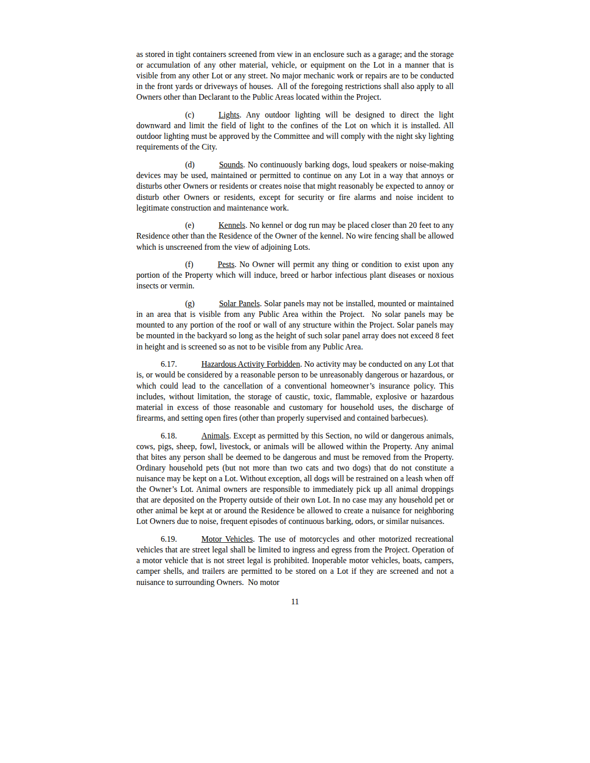as stored in tight containers screened from view in an enclosure such as a garage; and the storage or accumulation of any other material, vehicle, or equipment on the Lot in a manner that is visible from any other Lot or any street. No major mechanic work or repairs are to be conducted in the front yards or driveways of houses. All of the foregoing restrictions shall also apply to all Owners other than Declarant to the Public Areas located within the Project.
(c) Lights. Any outdoor lighting will be designed to direct the light downward and limit the field of light to the confines of the Lot on which it is installed. All outdoor lighting must be approved by the Committee and will comply with the night sky lighting requirements of the City.
(d) Sounds. No continuously barking dogs, loud speakers or noise-making devices may be used, maintained or permitted to continue on any Lot in a way that annoys or disturbs other Owners or residents or creates noise that might reasonably be expected to annoy or disturb other Owners or residents, except for security or fire alarms and noise incident to legitimate construction and maintenance work.
(e) Kennels. No kennel or dog run may be placed closer than 20 feet to any Residence other than the Residence of the Owner of the kennel. No wire fencing shall be allowed which is unscreened from the view of adjoining Lots.
(f) Pests. No Owner will permit any thing or condition to exist upon any portion of the Property which will induce, breed or harbor infectious plant diseases or noxious insects or vermin.
(g) Solar Panels. Solar panels may not be installed, mounted or maintained in an area that is visible from any Public Area within the Project. No solar panels may be mounted to any portion of the roof or wall of any structure within the Project. Solar panels may be mounted in the backyard so long as the height of such solar panel array does not exceed 8 feet in height and is screened so as not to be visible from any Public Area.
6.17. Hazardous Activity Forbidden. No activity may be conducted on any Lot that is, or would be considered by a reasonable person to be unreasonably dangerous or hazardous, or which could lead to the cancellation of a conventional homeowner’s insurance policy. This includes, without limitation, the storage of caustic, toxic, flammable, explosive or hazardous material in excess of those reasonable and customary for household uses, the discharge of firearms, and setting open fires (other than properly supervised and contained barbecues).
6.18. Animals. Except as permitted by this Section, no wild or dangerous animals, cows, pigs, sheep, fowl, livestock, or animals will be allowed within the Property. Any animal that bites any person shall be deemed to be dangerous and must be removed from the Property. Ordinary household pets (but not more than two cats and two dogs) that do not constitute a nuisance may be kept on a Lot. Without exception, all dogs will be restrained on a leash when off the Owner’s Lot. Animal owners are responsible to immediately pick up all animal droppings that are deposited on the Property outside of their own Lot. In no case may any household pet or other animal be kept at or around the Residence be allowed to create a nuisance for neighboring Lot Owners due to noise, frequent episodes of continuous barking, odors, or similar nuisances.
6.19. Motor Vehicles. The use of motorcycles and other motorized recreational vehicles that are street legal shall be limited to ingress and egress from the Project. Operation of a motor vehicle that is not street legal is prohibited. Inoperable motor vehicles, boats, campers, camper shells, and trailers are permitted to be stored on a Lot if they are screened and not a nuisance to surrounding Owners. No motor
11